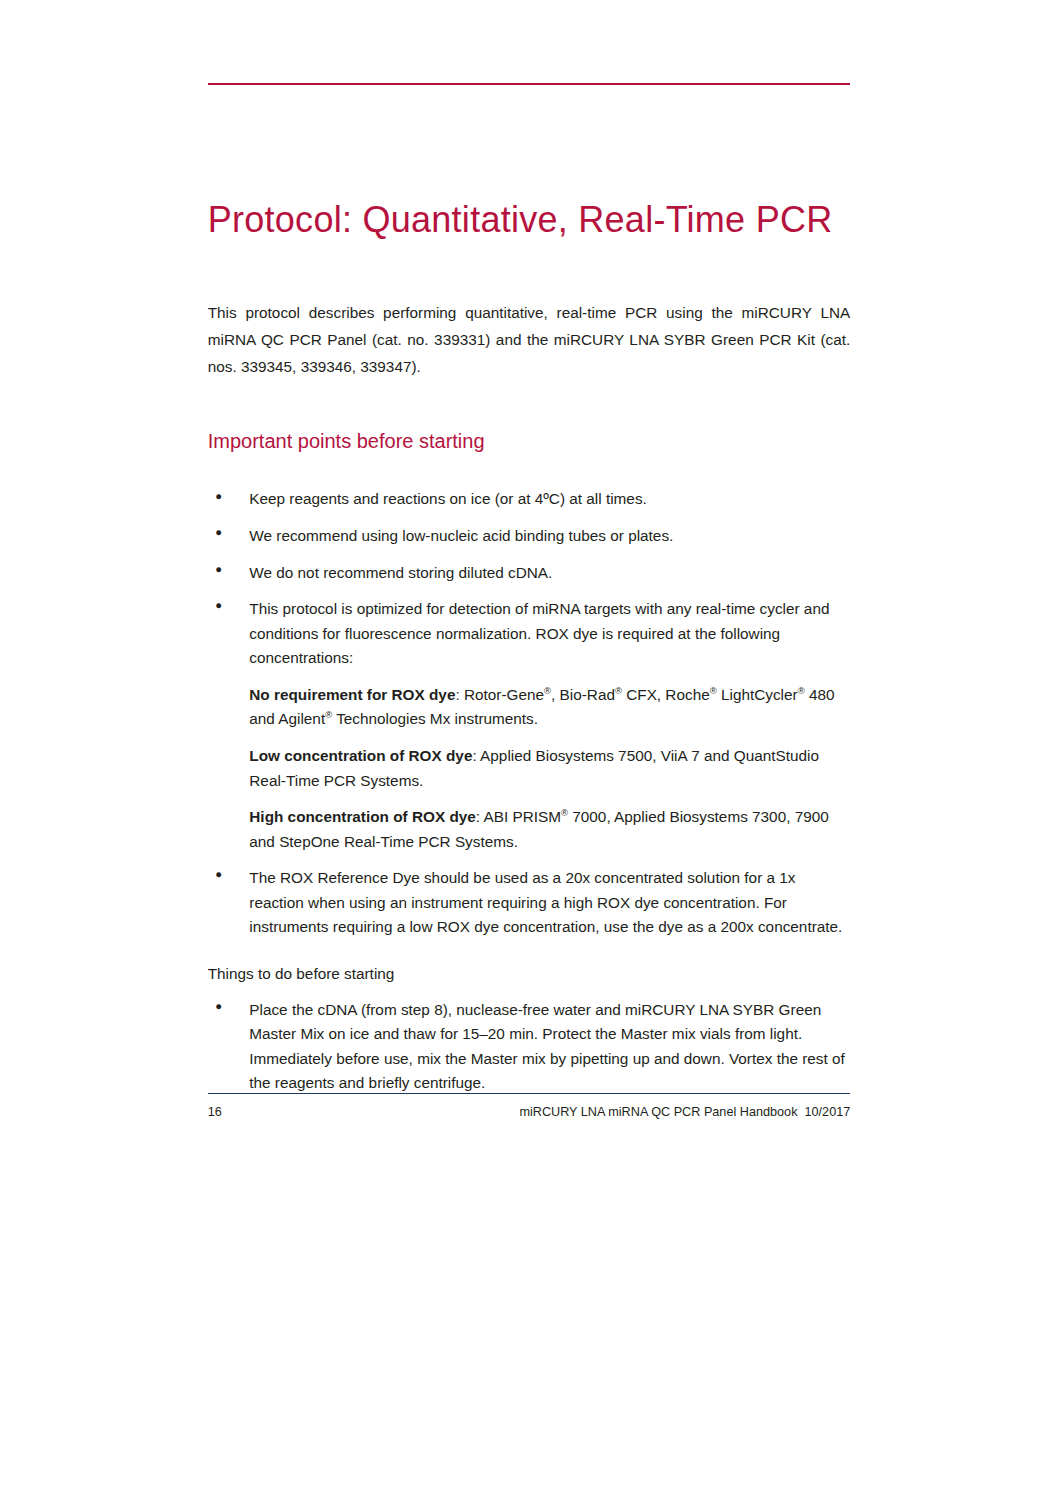Protocol: Quantitative, Real-Time PCR
This protocol describes performing quantitative, real-time PCR using the miRCURY LNA miRNA QC PCR Panel (cat. no. 339331) and the miRCURY LNA SYBR Green PCR Kit (cat. nos. 339345, 339346, 339347).
Important points before starting
Keep reagents and reactions on ice (or at 4ºC) at all times.
We recommend using low-nucleic acid binding tubes or plates.
We do not recommend storing diluted cDNA.
This protocol is optimized for detection of miRNA targets with any real-time cycler and conditions for fluorescence normalization. ROX dye is required at the following concentrations:
No requirement for ROX dye: Rotor-Gene®, Bio-Rad® CFX, Roche® LightCycler® 480 and Agilent® Technologies Mx instruments.
Low concentration of ROX dye: Applied Biosystems 7500, ViiA 7 and QuantStudio Real-Time PCR Systems.
High concentration of ROX dye: ABI PRISM® 7000, Applied Biosystems 7300, 7900 and StepOne Real-Time PCR Systems.
The ROX Reference Dye should be used as a 20x concentrated solution for a 1x reaction when using an instrument requiring a high ROX dye concentration. For instruments requiring a low ROX dye concentration, use the dye as a 200x concentrate.
Things to do before starting
Place the cDNA (from step 8), nuclease-free water and miRCURY LNA SYBR Green Master Mix on ice and thaw for 15–20 min. Protect the Master mix vials from light. Immediately before use, mix the Master mix by pipetting up and down. Vortex the rest of the reagents and briefly centrifuge.
16 miRCURY LNA miRNA QC PCR Panel Handbook 10/2017